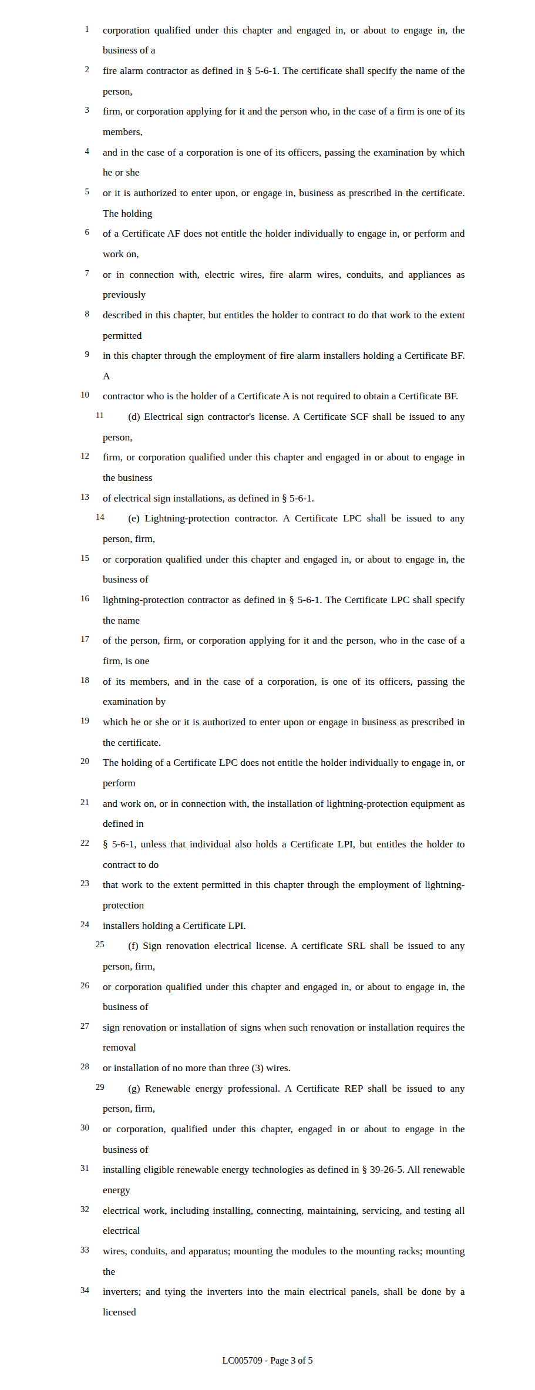corporation qualified under this chapter and engaged in, or about to engage in, the business of a
fire alarm contractor as defined in § 5-6-1. The certificate shall specify the name of the person,
firm, or corporation applying for it and the person who, in the case of a firm is one of its members,
and in the case of a corporation is one of its officers, passing the examination by which he or she
or it is authorized to enter upon, or engage in, business as prescribed in the certificate. The holding
of a Certificate AF does not entitle the holder individually to engage in, or perform and work on,
or in connection with, electric wires, fire alarm wires, conduits, and appliances as previously
described in this chapter, but entitles the holder to contract to do that work to the extent permitted
in this chapter through the employment of fire alarm installers holding a Certificate BF. A
contractor who is the holder of a Certificate A is not required to obtain a Certificate BF.
(d) Electrical sign contractor's license. A Certificate SCF shall be issued to any person,
firm, or corporation qualified under this chapter and engaged in or about to engage in the business
of electrical sign installations, as defined in § 5-6-1.
(e) Lightning-protection contractor. A Certificate LPC shall be issued to any person, firm,
or corporation qualified under this chapter and engaged in, or about to engage in, the business of
lightning-protection contractor as defined in § 5-6-1. The Certificate LPC shall specify the name
of the person, firm, or corporation applying for it and the person, who in the case of a firm, is one
of its members, and in the case of a corporation, is one of its officers, passing the examination by
which he or she or it is authorized to enter upon or engage in business as prescribed in the certificate.
The holding of a Certificate LPC does not entitle the holder individually to engage in, or perform
and work on, or in connection with, the installation of lightning-protection equipment as defined in
§ 5-6-1, unless that individual also holds a Certificate LPI, but entitles the holder to contract to do
that work to the extent permitted in this chapter through the employment of lightning-protection
installers holding a Certificate LPI.
(f) Sign renovation electrical license. A certificate SRL shall be issued to any person, firm,
or corporation qualified under this chapter and engaged in, or about to engage in, the business of
sign renovation or installation of signs when such renovation or installation requires the removal
or installation of no more than three (3) wires.
(g) Renewable energy professional. A Certificate REP shall be issued to any person, firm,
or corporation, qualified under this chapter, engaged in or about to engage in the business of
installing eligible renewable energy technologies as defined in § 39-26-5. All renewable energy
electrical work, including installing, connecting, maintaining, servicing, and testing all electrical
wires, conduits, and apparatus; mounting the modules to the mounting racks; mounting the
inverters; and tying the inverters into the main electrical panels, shall be done by a licensed
LC005709 - Page 3 of 5